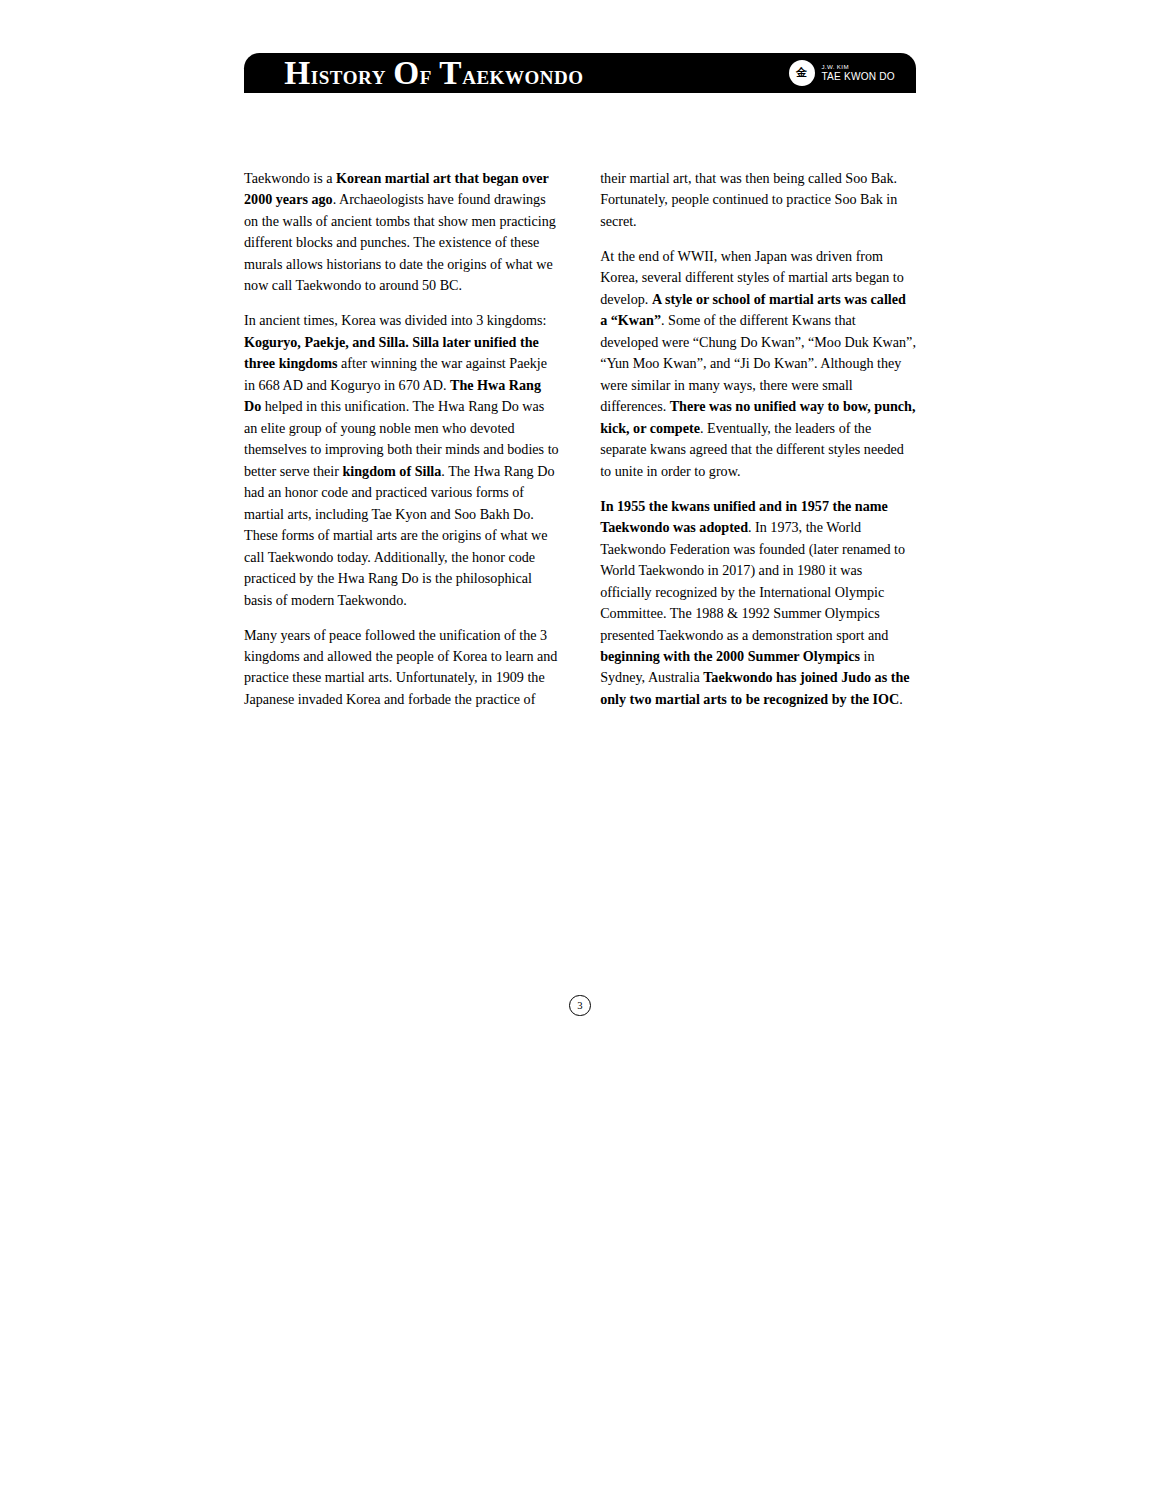History of Taekwondo
金
J.W. KIM TAE KWON DO
Taekwondo is a Korean martial art that began over 2000 years ago. Archaeologists have found drawings on the walls of ancient tombs that show men practicing different blocks and punches. The existence of these murals allows historians to date the origins of what we now call Taekwondo to around 50 BC.
In ancient times, Korea was divided into 3 kingdoms: Koguryo, Paekje, and Silla. Silla later unified the three kingdoms after winning the war against Paekje in 668 AD and Koguryo in 670 AD. The Hwa Rang Do helped in this unification. The Hwa Rang Do was an elite group of young noble men who devoted themselves to improving both their minds and bodies to better serve their kingdom of Silla. The Hwa Rang Do had an honor code and practiced various forms of martial arts, including Tae Kyon and Soo Bakh Do. These forms of martial arts are the origins of what we call Taekwondo today. Additionally, the honor code practiced by the Hwa Rang Do is the philosophical basis of modern Taekwondo.
Many years of peace followed the unification of the 3 kingdoms and allowed the people of Korea to learn and practice these martial arts. Unfortunately, in 1909 the Japanese invaded Korea and forbade the practice of their martial art, that was then being called Soo Bak. Fortunately, people continued to practice Soo Bak in secret.
At the end of WWII, when Japan was driven from Korea, several different styles of martial arts began to develop. A style or school of martial arts was called a “Kwan”. Some of the different Kwans that developed were “Chung Do Kwan”, “Moo Duk Kwan”, “Yun Moo Kwan”, and “Ji Do Kwan”. Although they were similar in many ways, there were small differences. There was no unified way to bow, punch, kick, or compete. Eventually, the leaders of the separate kwans agreed that the different styles needed to unite in order to grow.
In 1955 the kwans unified and in 1957 the name Taekwondo was adopted. In 1973, the World Taekwondo Federation was founded (later renamed to World Taekwondo in 2017) and in 1980 it was officially recognized by the International Olympic Committee. The 1988 & 1992 Summer Olympics presented Taekwondo as a demonstration sport and beginning with the 2000 Summer Olympics in Sydney, Australia Taekwondo has joined Judo as the only two martial arts to be recognized by the IOC.
3